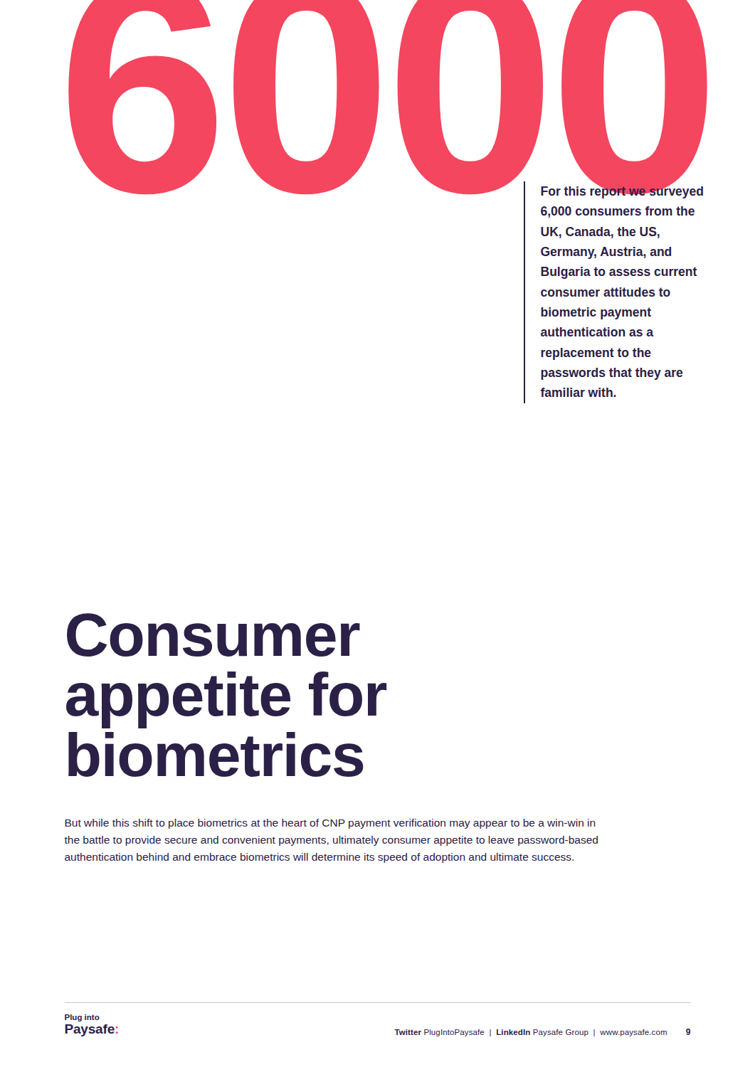6000
For this report we surveyed 6,000 consumers from the UK, Canada, the US, Germany, Austria, and Bulgaria to assess current consumer attitudes to biometric payment authentication as a replacement to the passwords that they are familiar with.
Consumer
appetite for
biometrics
But while this shift to place biometrics at the heart of CNP payment verification may appear to be a win-win in the battle to provide secure and convenient payments, ultimately consumer appetite to leave password-based authentication behind and embrace biometrics will determine its speed of adoption and ultimate success.
Plug into Paysafe:
Twitter PlugIntoPaysafe | LinkedIn Paysafe Group | www.paysafe.com 9